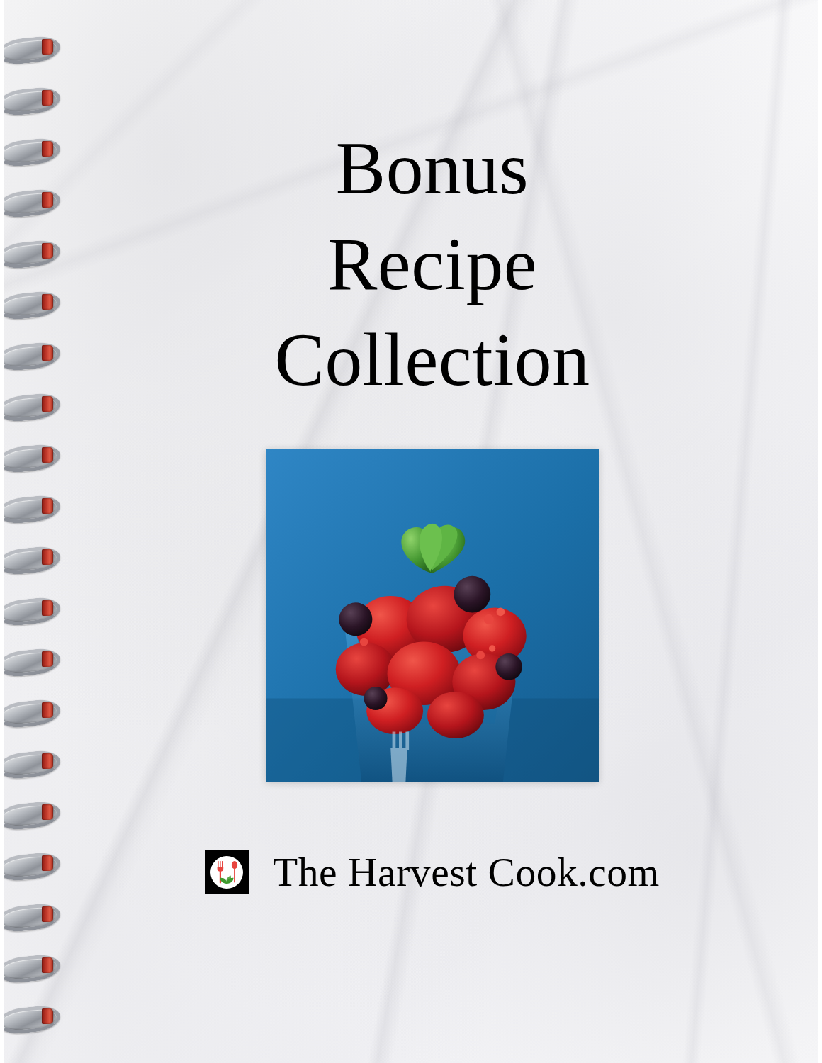Bonus Recipe Collection
The Harvest Cook.com